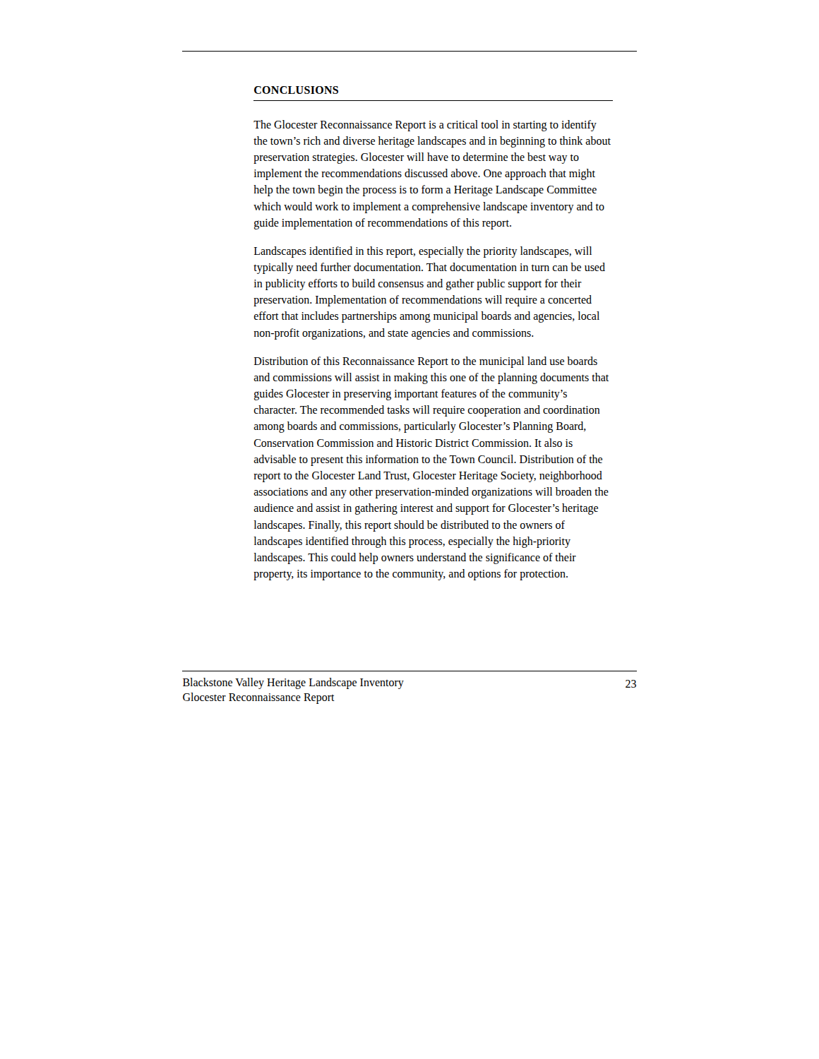Conclusions
The Glocester Reconnaissance Report is a critical tool in starting to identify the town’s rich and diverse heritage landscapes and in beginning to think about preservation strategies. Glocester will have to determine the best way to implement the recommendations discussed above. One approach that might help the town begin the process is to form a Heritage Landscape Committee which would work to implement a comprehensive landscape inventory and to guide implementation of recommendations of this report.
Landscapes identified in this report, especially the priority landscapes, will typically need further documentation. That documentation in turn can be used in publicity efforts to build consensus and gather public support for their preservation. Implementation of recommendations will require a concerted effort that includes partnerships among municipal boards and agencies, local non-profit organizations, and state agencies and commissions.
Distribution of this Reconnaissance Report to the municipal land use boards and commissions will assist in making this one of the planning documents that guides Glocester in preserving important features of the community’s character. The recommended tasks will require cooperation and coordination among boards and commissions, particularly Glocester’s Planning Board, Conservation Commission and Historic District Commission. It also is advisable to present this information to the Town Council. Distribution of the report to the Glocester Land Trust, Glocester Heritage Society, neighborhood associations and any other preservation-minded organizations will broaden the audience and assist in gathering interest and support for Glocester’s heritage landscapes. Finally, this report should be distributed to the owners of landscapes identified through this process, especially the high-priority landscapes. This could help owners understand the significance of their property, its importance to the community, and options for protection.
Blackstone Valley Heritage Landscape Inventory
Glocester Reconnaissance Report
23